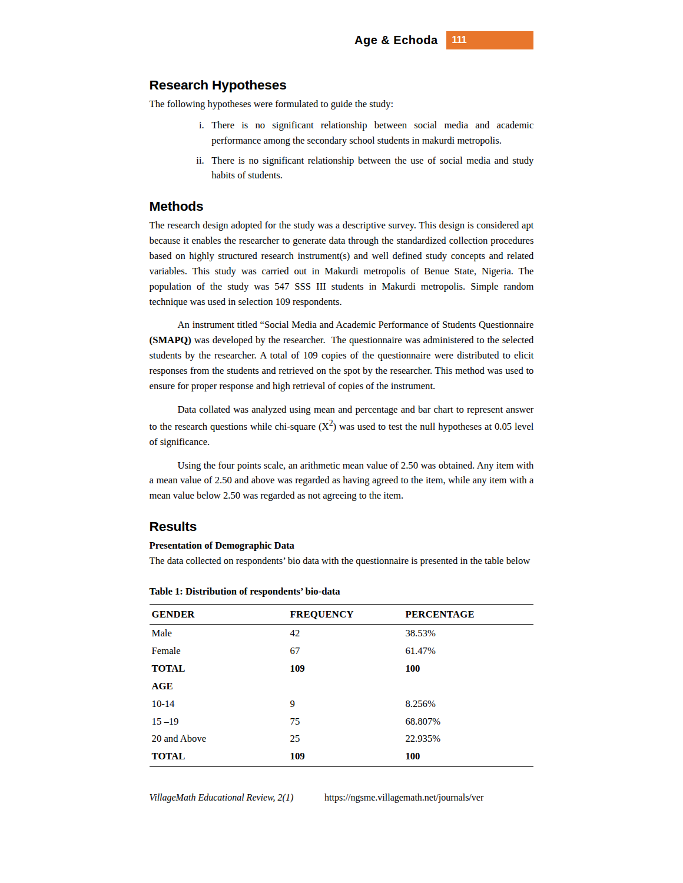Age & Echoda
111
Research Hypotheses
The following hypotheses were formulated to guide the study:
i. There is no significant relationship between social media and academic performance among the secondary school students in makurdi metropolis.
ii. There is no significant relationship between the use of social media and study habits of students.
Methods
The research design adopted for the study was a descriptive survey. This design is considered apt because it enables the researcher to generate data through the standardized collection procedures based on highly structured research instrument(s) and well defined study concepts and related variables. This study was carried out in Makurdi metropolis of Benue State, Nigeria. The population of the study was 547 SSS III students in Makurdi metropolis. Simple random technique was used in selection 109 respondents.
An instrument titled “Social Media and Academic Performance of Students Questionnaire (SMAPQ) was developed by the researcher. The questionnaire was administered to the selected students by the researcher. A total of 109 copies of the questionnaire were distributed to elicit responses from the students and retrieved on the spot by the researcher. This method was used to ensure for proper response and high retrieval of copies of the instrument.
Data collated was analyzed using mean and percentage and bar chart to represent answer to the research questions while chi-square (X2) was used to test the null hypotheses at 0.05 level of significance.
Using the four points scale, an arithmetic mean value of 2.50 was obtained. Any item with a mean value of 2.50 and above was regarded as having agreed to the item, while any item with a mean value below 2.50 was regarded as not agreeing to the item.
Results
Presentation of Demographic Data
The data collected on respondents’ bio data with the questionnaire is presented in the table below
Table 1: Distribution of respondents’ bio-data
| GENDER | FREQUENCY | PERCENTAGE |
| --- | --- | --- |
| Male | 42 | 38.53% |
| Female | 67 | 61.47% |
| TOTAL | 109 | 100 |
| AGE | | |
| 10-14 | 9 | 8.256% |
| 15 –19 | 75 | 68.807% |
| 20 and Above | 25 | 22.935% |
| TOTAL | 109 | 100 |
VillageMath Educational Review, 2(1)
https://ngsme.villagemath.net/journals/ver